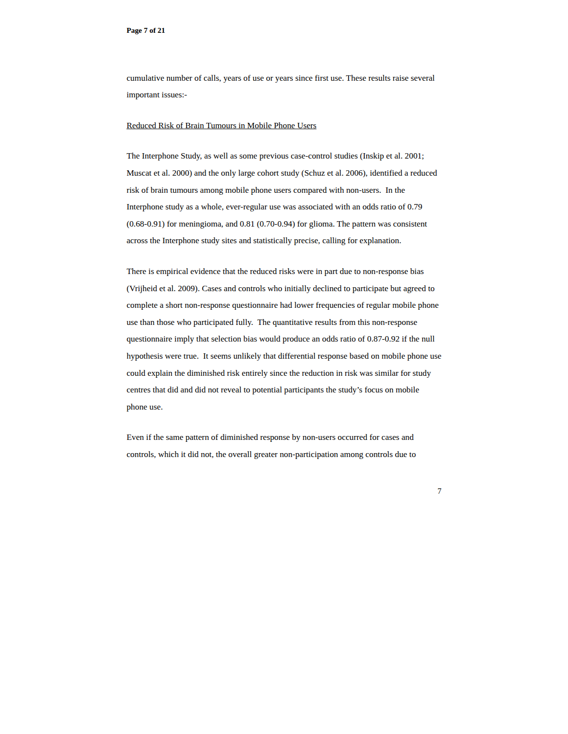Page 7 of 21
cumulative number of calls, years of use or years since first use. These results raise several important issues:-
Reduced Risk of Brain Tumours in Mobile Phone Users
The Interphone Study, as well as some previous case-control studies (Inskip et al. 2001; Muscat et al. 2000) and the only large cohort study (Schuz et al. 2006), identified a reduced risk of brain tumours among mobile phone users compared with non-users. In the Interphone study as a whole, ever-regular use was associated with an odds ratio of 0.79 (0.68-0.91) for meningioma, and 0.81 (0.70-0.94) for glioma. The pattern was consistent across the Interphone study sites and statistically precise, calling for explanation.
There is empirical evidence that the reduced risks were in part due to non-response bias (Vrijheid et al. 2009). Cases and controls who initially declined to participate but agreed to complete a short non-response questionnaire had lower frequencies of regular mobile phone use than those who participated fully. The quantitative results from this non-response questionnaire imply that selection bias would produce an odds ratio of 0.87-0.92 if the null hypothesis were true. It seems unlikely that differential response based on mobile phone use could explain the diminished risk entirely since the reduction in risk was similar for study centres that did and did not reveal to potential participants the study’s focus on mobile phone use.
Even if the same pattern of diminished response by non-users occurred for cases and controls, which it did not, the overall greater non-participation among controls due to
7